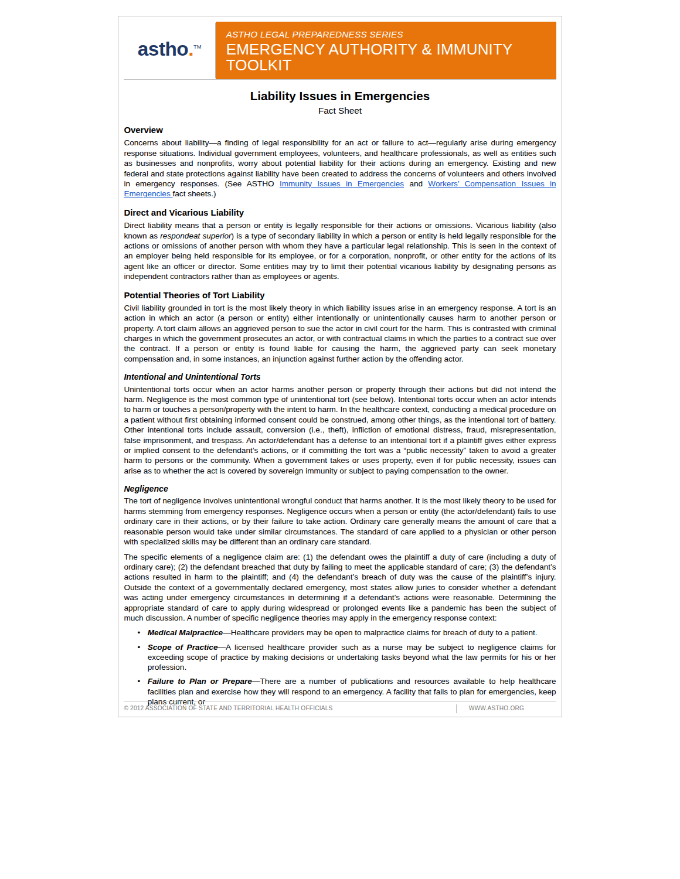astho. TM
ASTHO LEGAL PREPAREDNESS SERIES
EMERGENCY AUTHORITY & IMMUNITY TOOLKIT
Liability Issues in Emergencies
Fact Sheet
Overview
Concerns about liability—a finding of legal responsibility for an act or failure to act—regularly arise during emergency response situations. Individual government employees, volunteers, and healthcare professionals, as well as entities such as businesses and nonprofits, worry about potential liability for their actions during an emergency. Existing and new federal and state protections against liability have been created to address the concerns of volunteers and others involved in emergency responses. (See ASTHO Immunity Issues in Emergencies and Workers’ Compensation Issues in Emergencies fact sheets.)
Direct and Vicarious Liability
Direct liability means that a person or entity is legally responsible for their actions or omissions. Vicarious liability (also known as respondeat superior) is a type of secondary liability in which a person or entity is held legally responsible for the actions or omissions of another person with whom they have a particular legal relationship. This is seen in the context of an employer being held responsible for its employee, or for a corporation, nonprofit, or other entity for the actions of its agent like an officer or director. Some entities may try to limit their potential vicarious liability by designating persons as independent contractors rather than as employees or agents.
Potential Theories of Tort Liability
Civil liability grounded in tort is the most likely theory in which liability issues arise in an emergency response. A tort is an action in which an actor (a person or entity) either intentionally or unintentionally causes harm to another person or property. A tort claim allows an aggrieved person to sue the actor in civil court for the harm. This is contrasted with criminal charges in which the government prosecutes an actor, or with contractual claims in which the parties to a contract sue over the contract. If a person or entity is found liable for causing the harm, the aggrieved party can seek monetary compensation and, in some instances, an injunction against further action by the offending actor.
Intentional and Unintentional Torts
Unintentional torts occur when an actor harms another person or property through their actions but did not intend the harm. Negligence is the most common type of unintentional tort (see below). Intentional torts occur when an actor intends to harm or touches a person/property with the intent to harm. In the healthcare context, conducting a medical procedure on a patient without first obtaining informed consent could be construed, among other things, as the intentional tort of battery. Other intentional torts include assault, conversion (i.e., theft), infliction of emotional distress, fraud, misrepresentation, false imprisonment, and trespass. An actor/defendant has a defense to an intentional tort if a plaintiff gives either express or implied consent to the defendant’s actions, or if committing the tort was a “public necessity” taken to avoid a greater harm to persons or the community. When a government takes or uses property, even if for public necessity, issues can arise as to whether the act is covered by sovereign immunity or subject to paying compensation to the owner.
Negligence
The tort of negligence involves unintentional wrongful conduct that harms another. It is the most likely theory to be used for harms stemming from emergency responses. Negligence occurs when a person or entity (the actor/defendant) fails to use ordinary care in their actions, or by their failure to take action. Ordinary care generally means the amount of care that a reasonable person would take under similar circumstances. The standard of care applied to a physician or other person with specialized skills may be different than an ordinary care standard.
The specific elements of a negligence claim are: (1) the defendant owes the plaintiff a duty of care (including a duty of ordinary care); (2) the defendant breached that duty by failing to meet the applicable standard of care; (3) the defendant’s actions resulted in harm to the plaintiff; and (4) the defendant’s breach of duty was the cause of the plaintiff’s injury. Outside the context of a governmentally declared emergency, most states allow juries to consider whether a defendant was acting under emergency circumstances in determining if a defendant’s actions were reasonable. Determining the appropriate standard of care to apply during widespread or prolonged events like a pandemic has been the subject of much discussion. A number of specific negligence theories may apply in the emergency response context:
Medical Malpractice—Healthcare providers may be open to malpractice claims for breach of duty to a patient.
Scope of Practice—A licensed healthcare provider such as a nurse may be subject to negligence claims for exceeding scope of practice by making decisions or undertaking tasks beyond what the law permits for his or her profession.
Failure to Plan or Prepare—There are a number of publications and resources available to help healthcare facilities plan and exercise how they will respond to an emergency. A facility that fails to plan for emergencies, keep plans current, or
© 2012 ASSOCIATION OF STATE AND TERRITORIAL HEALTH OFFICIALS
WWW.ASTHO.ORG